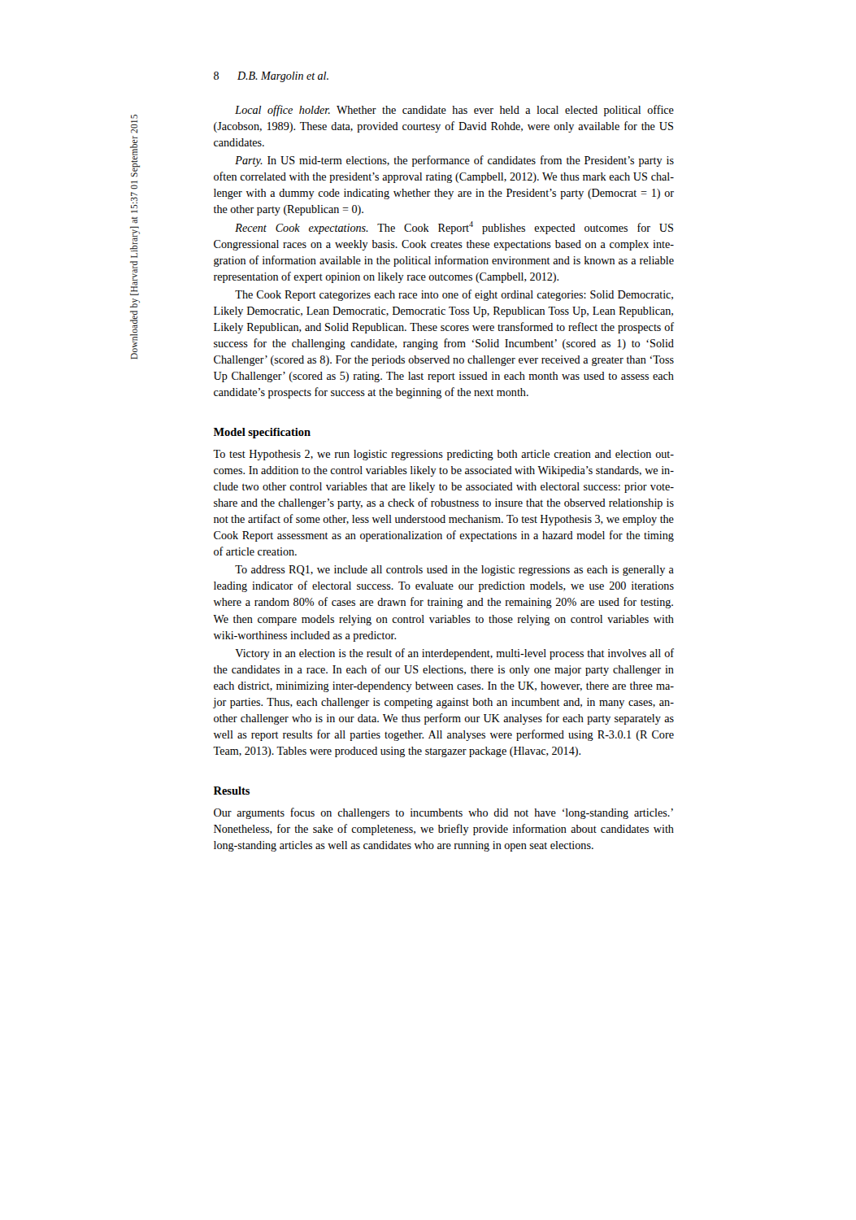Downloaded by [Harvard Library] at 15:37 01 September 2015
8 D.B. Margolin et al.
Local office holder. Whether the candidate has ever held a local elected political office (Jacobson, 1989). These data, provided courtesy of David Rohde, were only available for the US candidates.
Party. In US mid-term elections, the performance of candidates from the President’s party is often correlated with the president’s approval rating (Campbell, 2012). We thus mark each US challenger with a dummy code indicating whether they are in the President’s party (Democrat = 1) or the other party (Republican = 0).
Recent Cook expectations. The Cook Report4 publishes expected outcomes for US Congressional races on a weekly basis. Cook creates these expectations based on a complex integration of information available in the political information environment and is known as a reliable representation of expert opinion on likely race outcomes (Campbell, 2012).
The Cook Report categorizes each race into one of eight ordinal categories: Solid Democratic, Likely Democratic, Lean Democratic, Democratic Toss Up, Republican Toss Up, Lean Republican, Likely Republican, and Solid Republican. These scores were transformed to reflect the prospects of success for the challenging candidate, ranging from ‘Solid Incumbent’ (scored as 1) to ‘Solid Challenger’ (scored as 8). For the periods observed no challenger ever received a greater than ‘Toss Up Challenger’ (scored as 5) rating. The last report issued in each month was used to assess each candidate’s prospects for success at the beginning of the next month.
Model specification
To test Hypothesis 2, we run logistic regressions predicting both article creation and election outcomes. In addition to the control variables likely to be associated with Wikipedia’s standards, we include two other control variables that are likely to be associated with electoral success: prior vote-share and the challenger’s party, as a check of robustness to insure that the observed relationship is not the artifact of some other, less well understood mechanism. To test Hypothesis 3, we employ the Cook Report assessment as an operationalization of expectations in a hazard model for the timing of article creation.
To address RQ1, we include all controls used in the logistic regressions as each is generally a leading indicator of electoral success. To evaluate our prediction models, we use 200 iterations where a random 80% of cases are drawn for training and the remaining 20% are used for testing. We then compare models relying on control variables to those relying on control variables with wiki-worthiness included as a predictor.
Victory in an election is the result of an interdependent, multi-level process that involves all of the candidates in a race. In each of our US elections, there is only one major party challenger in each district, minimizing inter-dependency between cases. In the UK, however, there are three major parties. Thus, each challenger is competing against both an incumbent and, in many cases, another challenger who is in our data. We thus perform our UK analyses for each party separately as well as report results for all parties together. All analyses were performed using R-3.0.1 (R Core Team, 2013). Tables were produced using the stargazer package (Hlavac, 2014).
Results
Our arguments focus on challengers to incumbents who did not have ‘long-standing articles.’ Nonetheless, for the sake of completeness, we briefly provide information about candidates with long-standing articles as well as candidates who are running in open seat elections.